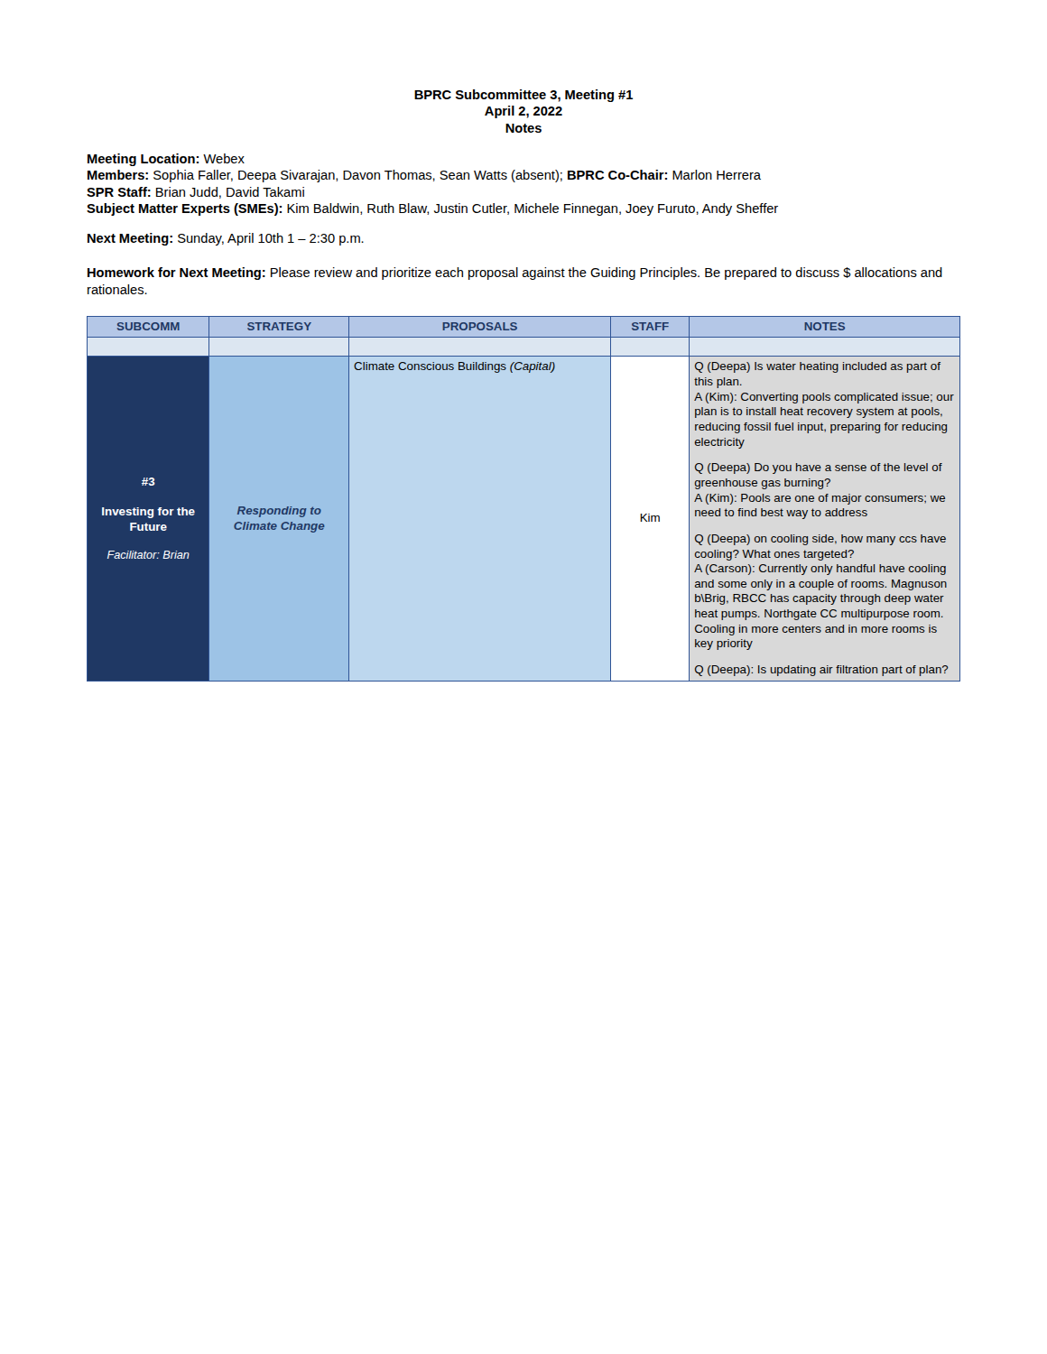BPRC Subcommittee 3, Meeting #1
April 2, 2022
Notes
Meeting Location: Webex
Members: Sophia Faller, Deepa Sivarajan, Davon Thomas, Sean Watts (absent); BPRC Co-Chair: Marlon Herrera
SPR Staff: Brian Judd, David Takami
Subject Matter Experts (SMEs): Kim Baldwin, Ruth Blaw, Justin Cutler, Michele Finnegan, Joey Furuto, Andy Sheffer
Next Meeting: Sunday, April 10th 1 – 2:30 p.m.
Homework for Next Meeting: Please review and prioritize each proposal against the Guiding Principles. Be prepared to discuss $ allocations and rationales.
| SUBCOMM | STRATEGY | PROPOSALS | STAFF | NOTES |
| --- | --- | --- | --- | --- |
| #3 Investing for the Future Facilitator: Brian | Responding to Climate Change | Climate Conscious Buildings (Capital) | Kim | Q (Deepa) Is water heating included as part of this plan. A (Kim): Converting pools complicated issue; our plan is to install heat recovery system at pools, reducing fossil fuel input, preparing for reducing electricity Q (Deepa) Do you have a sense of the level of greenhouse gas burning? A (Kim): Pools are one of major consumers; we need to find best way to address Q (Deepa) on cooling side, how many ccs have cooling? What ones targeted? A (Carson): Currently only handful have cooling and some only in a couple of rooms. Magnuson b\Brig, RBCC has capacity through deep water heat pumps. Northgate CC multipurpose room. Cooling in more centers and in more rooms is key priority Q (Deepa): Is updating air filtration part of plan? |